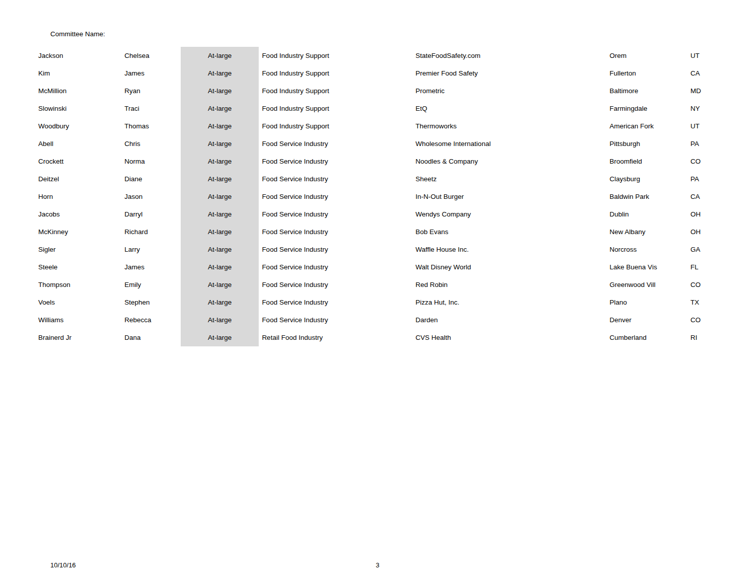Committee Name:
| Jackson | Chelsea | At-large | Food Industry Support | StateFoodSafety.com | Orem | UT |
| Kim | James | At-large | Food Industry Support | Premier Food Safety | Fullerton | CA |
| McMillion | Ryan | At-large | Food Industry Support | Prometric | Baltimore | MD |
| Slowinski | Traci | At-large | Food Industry Support | EtQ | Farmingdale | NY |
| Woodbury | Thomas | At-large | Food Industry Support | Thermoworks | American Fork | UT |
| Abell | Chris | At-large | Food Service Industry | Wholesome International | Pittsburgh | PA |
| Crockett | Norma | At-large | Food Service Industry | Noodles & Company | Broomfield | CO |
| Deitzel | Diane | At-large | Food Service Industry | Sheetz | Claysburg | PA |
| Horn | Jason | At-large | Food Service Industry | In-N-Out Burger | Baldwin Park | CA |
| Jacobs | Darryl | At-large | Food Service Industry | Wendys Company | Dublin | OH |
| McKinney | Richard | At-large | Food Service Industry | Bob Evans | New Albany | OH |
| Sigler | Larry | At-large | Food Service Industry | Waffle House Inc. | Norcross | GA |
| Steele | James | At-large | Food Service Industry | Walt Disney World | Lake Buena Vis | FL |
| Thompson | Emily | At-large | Food Service Industry | Red Robin | Greenwood Vill | CO |
| Voels | Stephen | At-large | Food Service Industry | Pizza Hut, Inc. | Plano | TX |
| Williams | Rebecca | At-large | Food Service Industry | Darden | Denver | CO |
| Brainerd Jr | Dana | At-large | Retail Food Industry | CVS Health | Cumberland | RI |
10/10/16
3